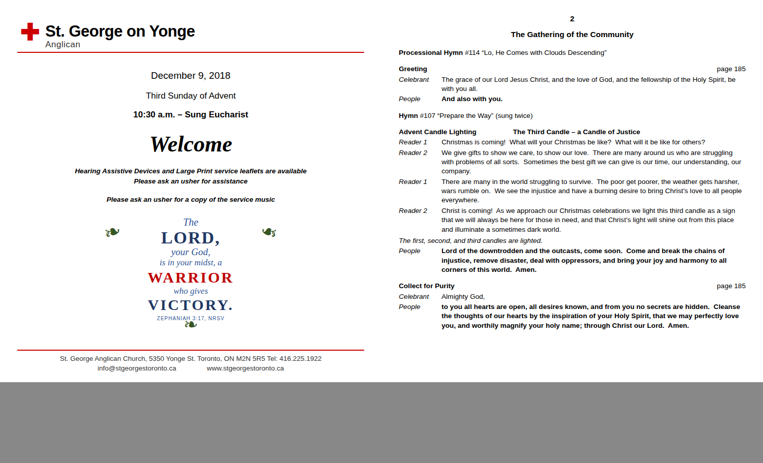✚
St. George on Yonge
Anglican
December 9, 2018
Third Sunday of Advent
10:30 a.m. – Sung Eucharist
Welcome
Hearing Assistive Devices and Large Print service leaflets are available
Please ask an usher for assistance
Please ask an usher for a copy of the service music
❧ ❧
The
LORD,
your God,
is in your midst, a
WARRIOR
who gives
VICTORY.
ZEPHANIAH 3:17, NRSV
❧
St. George Anglican Church, 5350 Yonge St. Toronto, ON M2N 5R5 Tel: 416.225.1922
info@stgeorgestoronto.ca www.stgeorgestoronto.ca
2
The Gathering of the Community
Processional Hymn #114 “Lo, He Comes with Clouds Descending”
Greeting page 185
Celebrant
The grace of our Lord Jesus Christ, and the love of God, and the fellowship of the Holy Spirit, be with you all.
People
And also with you.
Hymn #107 “Prepare the Way” (sung twice)
Advent Candle Lighting The Third Candle – a Candle of Justice
Reader 1
Christmas is coming! What will your Christmas be like? What will it be like for others?
Reader 2
We give gifts to show we care, to show our love. There are many around us who are struggling with problems of all sorts. Sometimes the best gift we can give is our time, our understanding, our company.
Reader 1
There are many in the world struggling to survive. The poor get poorer, the weather gets harsher, wars rumble on. We see the injustice and have a burning desire to bring Christ’s love to all people everywhere.
Reader 2
Christ is coming! As we approach our Christmas celebrations we light this third candle as a sign that we will always be here for those in need, and that Christ’s light will shine out from this place and illuminate a sometimes dark world.
The first, second, and third candles are lighted.
People
Lord of the downtrodden and the outcasts, come soon. Come and break the chains of injustice, remove disaster, deal with oppressors, and bring your joy and harmony to all corners of this world. Amen.
Collect for Purity page 185
Celebrant
Almighty God,
People
to you all hearts are open, all desires known, and from you no secrets are hidden. Cleanse the thoughts of our hearts by the inspiration of your Holy Spirit, that we may perfectly love you, and worthily magnify your holy name; through Christ our Lord. Amen.